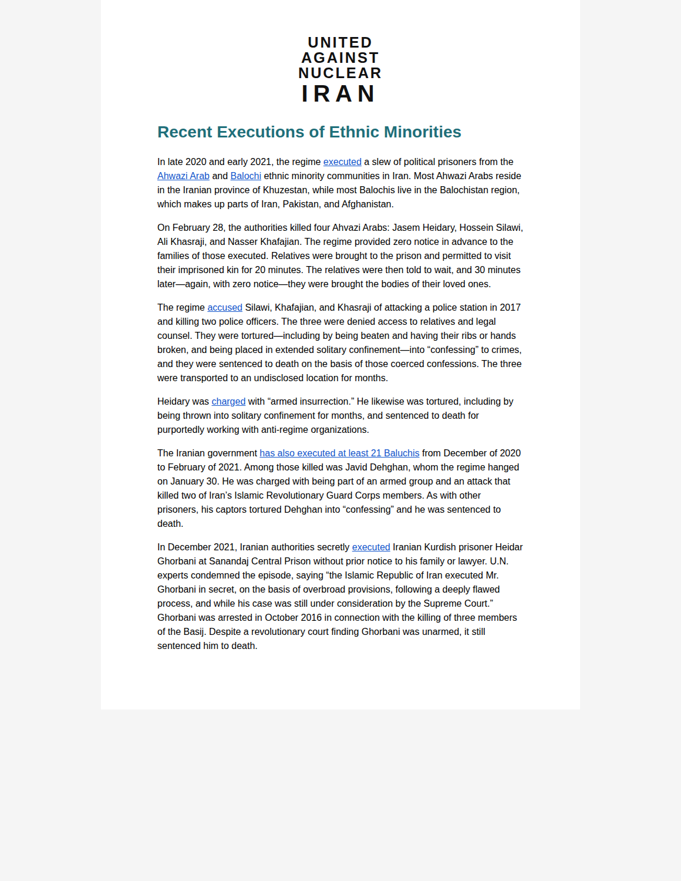UNITED AGAINST NUCLEAR IRAN
Recent Executions of Ethnic Minorities
In late 2020 and early 2021, the regime executed a slew of political prisoners from the Ahwazi Arab and Balochi ethnic minority communities in Iran. Most Ahwazi Arabs reside in the Iranian province of Khuzestan, while most Balochis live in the Balochistan region, which makes up parts of Iran, Pakistan, and Afghanistan.
On February 28, the authorities killed four Ahvazi Arabs: Jasem Heidary, Hossein Silawi, Ali Khasraji, and Nasser Khafajian. The regime provided zero notice in advance to the families of those executed. Relatives were brought to the prison and permitted to visit their imprisoned kin for 20 minutes. The relatives were then told to wait, and 30 minutes later—again, with zero notice—they were brought the bodies of their loved ones.
The regime accused Silawi, Khafajian, and Khasraji of attacking a police station in 2017 and killing two police officers. The three were denied access to relatives and legal counsel. They were tortured—including by being beaten and having their ribs or hands broken, and being placed in extended solitary confinement—into “confessing” to crimes, and they were sentenced to death on the basis of those coerced confessions. The three were transported to an undisclosed location for months.
Heidary was charged with “armed insurrection.” He likewise was tortured, including by being thrown into solitary confinement for months, and sentenced to death for purportedly working with anti-regime organizations.
The Iranian government has also executed at least 21 Baluchis from December of 2020 to February of 2021. Among those killed was Javid Dehghan, whom the regime hanged on January 30. He was charged with being part of an armed group and an attack that killed two of Iran’s Islamic Revolutionary Guard Corps members. As with other prisoners, his captors tortured Dehghan into “confessing” and he was sentenced to death.
In December 2021, Iranian authorities secretly executed Iranian Kurdish prisoner Heidar Ghorbani at Sanandaj Central Prison without prior notice to his family or lawyer. U.N. experts condemned the episode, saying “the Islamic Republic of Iran executed Mr. Ghorbani in secret, on the basis of overbroad provisions, following a deeply flawed process, and while his case was still under consideration by the Supreme Court.” Ghorbani was arrested in October 2016 in connection with the killing of three members of the Basij. Despite a revolutionary court finding Ghorbani was unarmed, it still sentenced him to death.